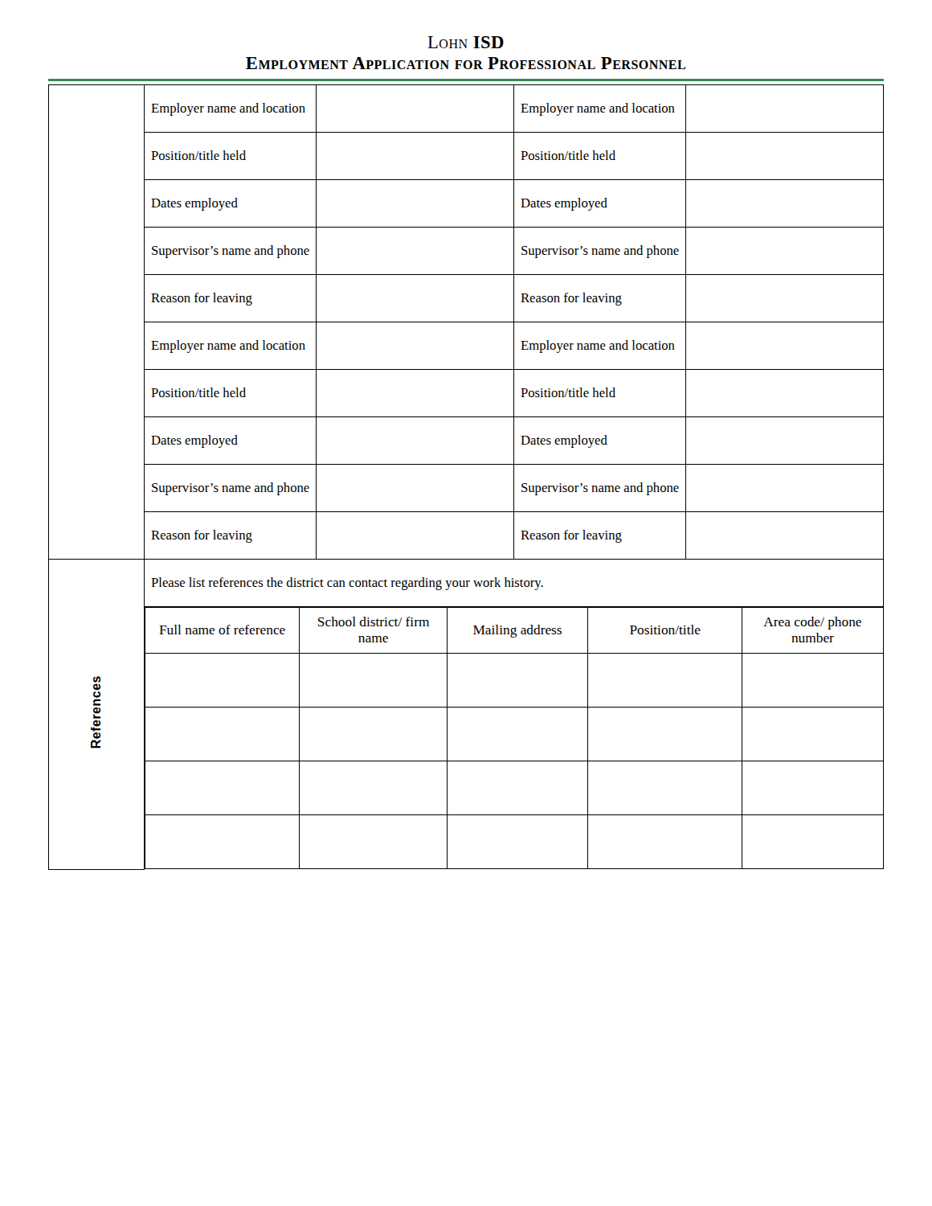Lohn ISD
Employment Application for Professional Personnel
| | Employer name and location | | Employer name and location | |
| Position/title held | | Position/title held | |
| Dates employed | | Dates employed | |
| Supervisor’s name and phone | | Supervisor’s name and phone | |
| Reason for leaving | | Reason for leaving | |
| Employer name and location | | Employer name and location | |
| Position/title held | | Position/title held | |
| Dates employed | | Dates employed | |
| Supervisor’s name and phone | | Supervisor’s name and phone | |
| Reason for leaving | | Reason for leaving | |
| References | Please list references the district can contact regarding your work history. |
| / Full name of reference / School district/ firm name / Mailing address / Position/title / Area code/ phone number / / --- / --- / --- / --- / --- / |